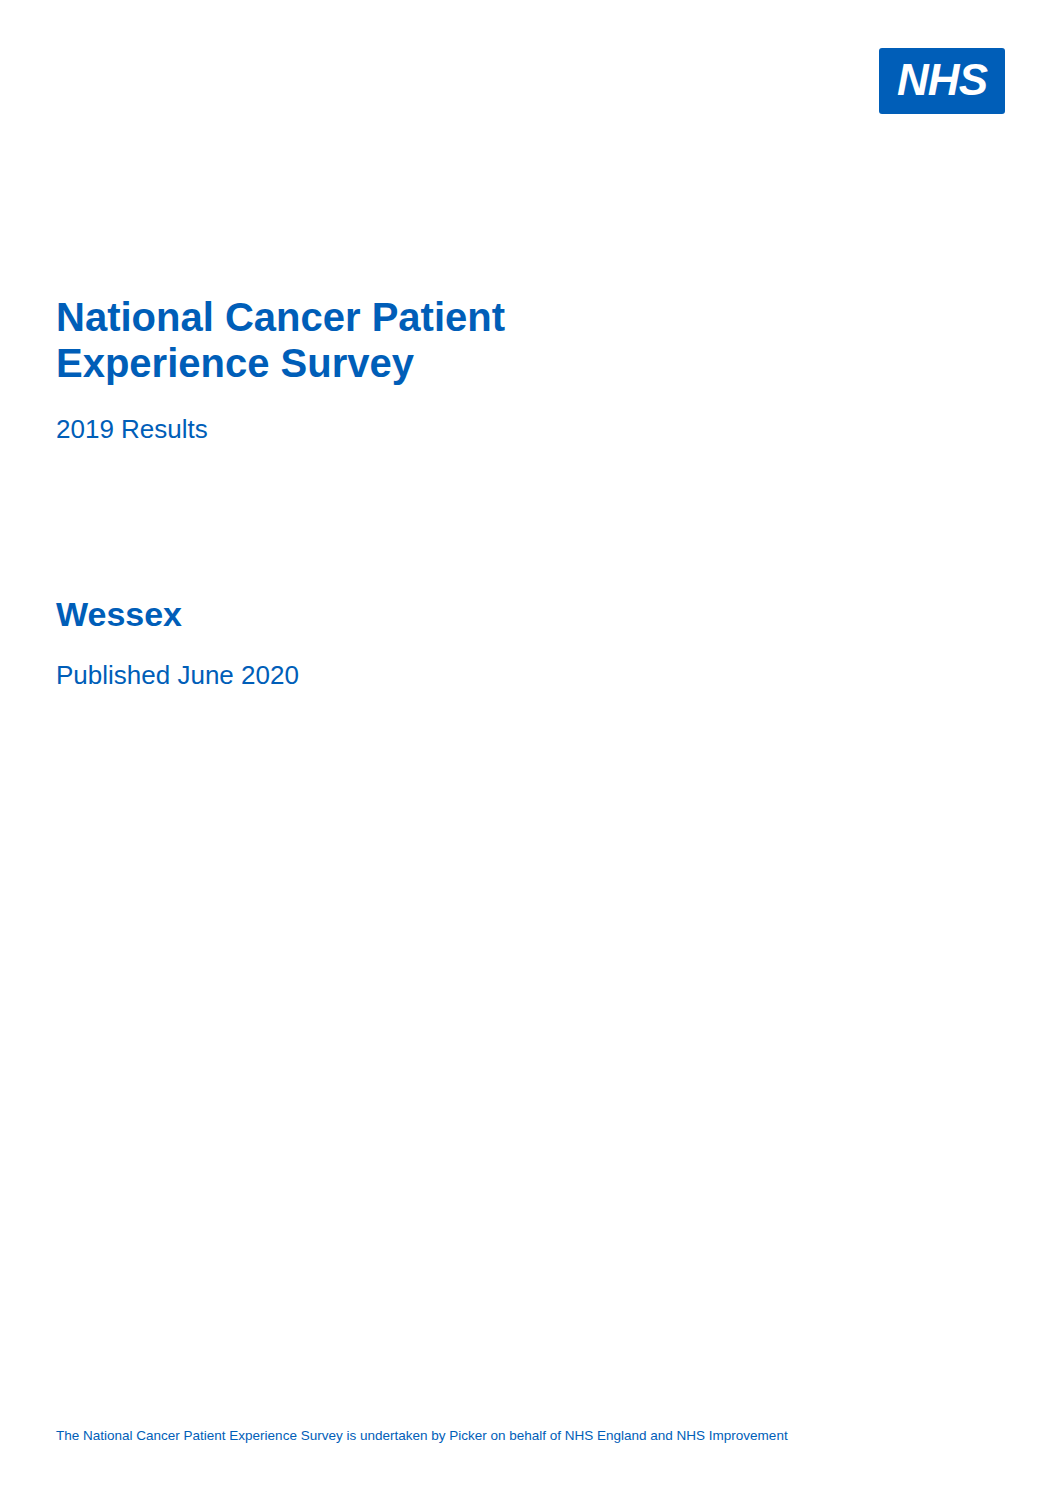NHS
National Cancer Patient Experience Survey
2019 Results
Wessex
Published June 2020
The National Cancer Patient Experience Survey is undertaken by Picker on behalf of NHS England and NHS Improvement